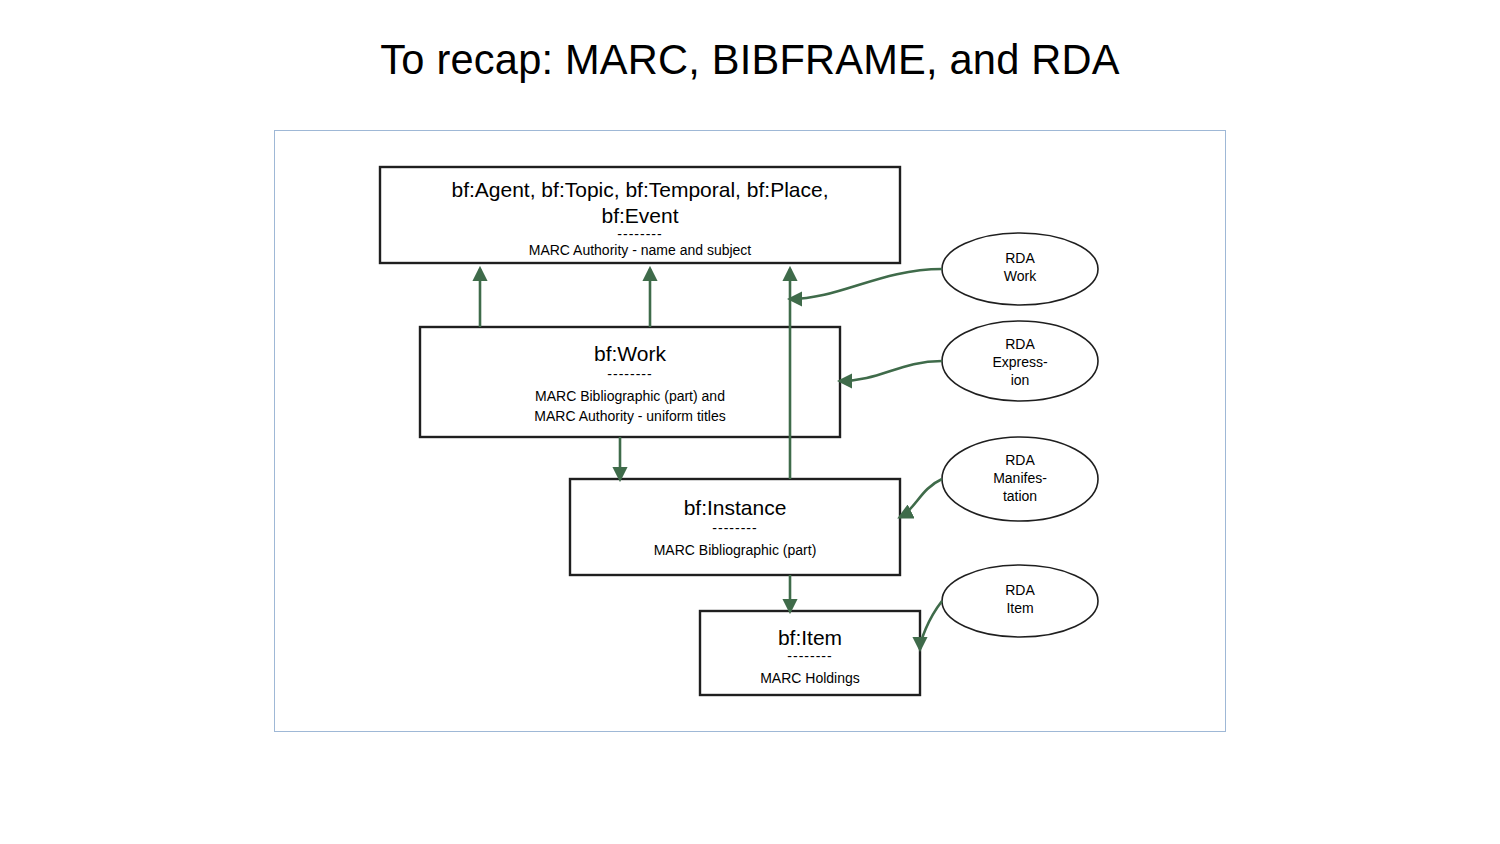To recap: MARC, BIBFRAME, and RDA
Diagram mapping BIBFRAME classes to MARC record types and RDA entities
Relationship of BIBFRAME classes, MARC formats, and RDA entities Four stacked boxes: bf:Agent, bf:Topic, bf:Temporal, bf:Place, bf:Event corresponds to MARC Authority name and subject; bf:Work corresponds to MARC Bibliographic (part) and MARC Authority uniform titles; bf:Instance corresponds to MARC Bibliographic (part); bf:Item corresponds to MARC Holdings. Arrows point from bf:Work up to the agent box, from bf:Work down to bf:Instance, and from bf:Instance down to bf:Item. Four ellipses on the right labelled RDA Work, RDA Expression, RDA Manifestation, and RDA Item connect to the corresponding boxes. bf:Agent, bf:Topic, bf:Temporal, bf:Place, bf:Event -------- MARC Authority - name and subject bf:Work -------- MARC Bibliographic (part) and MARC Authority - uniform titles bf:Instance -------- MARC Bibliographic (part) bf:Item -------- MARC Holdings RDA Work RDA Express- ion RDA Manifes- tation RDA Item